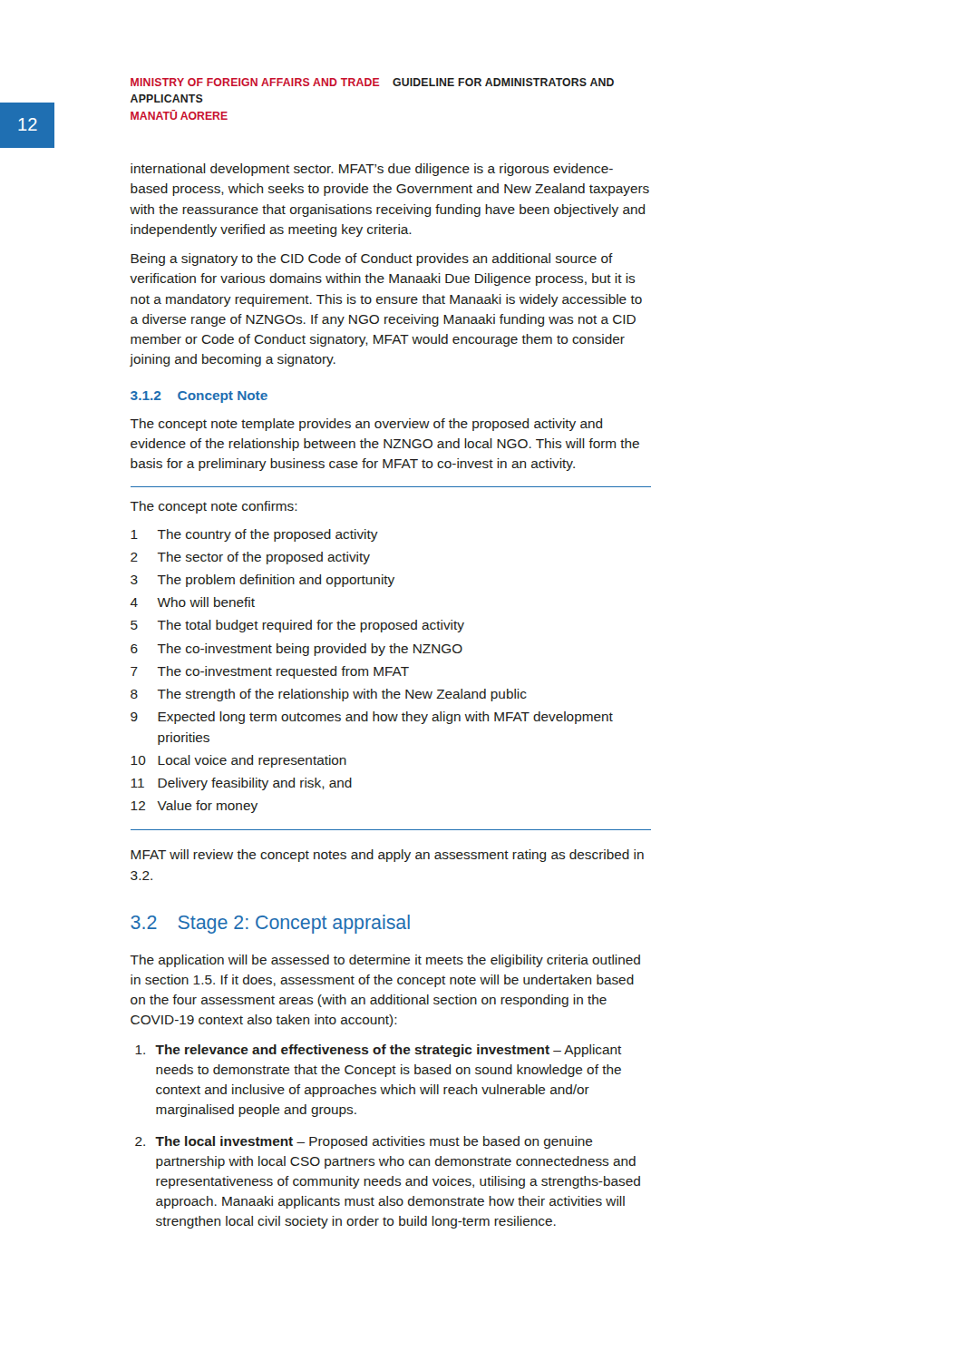12
MINISTRY OF FOREIGN AFFAIRS AND TRADE GUIDELINE FOR ADMINISTRATORS AND APPLICANTS
MANATŪ AORERE
international development sector. MFAT’s due diligence is a rigorous evidence-based process, which seeks to provide the Government and New Zealand taxpayers with the reassurance that organisations receiving funding have been objectively and independently verified as meeting key criteria.
Being a signatory to the CID Code of Conduct provides an additional source of verification for various domains within the Manaaki Due Diligence process, but it is not a mandatory requirement. This is to ensure that Manaaki is widely accessible to a diverse range of NZNGOs. If any NGO receiving Manaaki funding was not a CID member or Code of Conduct signatory, MFAT would encourage them to consider joining and becoming a signatory.
3.1.2 Concept Note
The concept note template provides an overview of the proposed activity and evidence of the relationship between the NZNGO and local NGO. This will form the basis for a preliminary business case for MFAT to co-invest in an activity.
The concept note confirms:
1 The country of the proposed activity
2 The sector of the proposed activity
3 The problem definition and opportunity
4 Who will benefit
5 The total budget required for the proposed activity
6 The co-investment being provided by the NZNGO
7 The co-investment requested from MFAT
8 The strength of the relationship with the New Zealand public
9 Expected long term outcomes and how they align with MFAT development priorities
10 Local voice and representation
11 Delivery feasibility and risk, and
12 Value for money
MFAT will review the concept notes and apply an assessment rating as described in 3.2.
3.2 Stage 2: Concept appraisal
The application will be assessed to determine it meets the eligibility criteria outlined in section 1.5. If it does, assessment of the concept note will be undertaken based on the four assessment areas (with an additional section on responding in the COVID-19 context also taken into account):
The relevance and effectiveness of the strategic investment – Applicant needs to demonstrate that the Concept is based on sound knowledge of the context and inclusive of approaches which will reach vulnerable and/or marginalised people and groups.
The local investment – Proposed activities must be based on genuine partnership with local CSO partners who can demonstrate connectedness and representativeness of community needs and voices, utilising a strengths-based approach. Manaaki applicants must also demonstrate how their activities will strengthen local civil society in order to build long-term resilience.